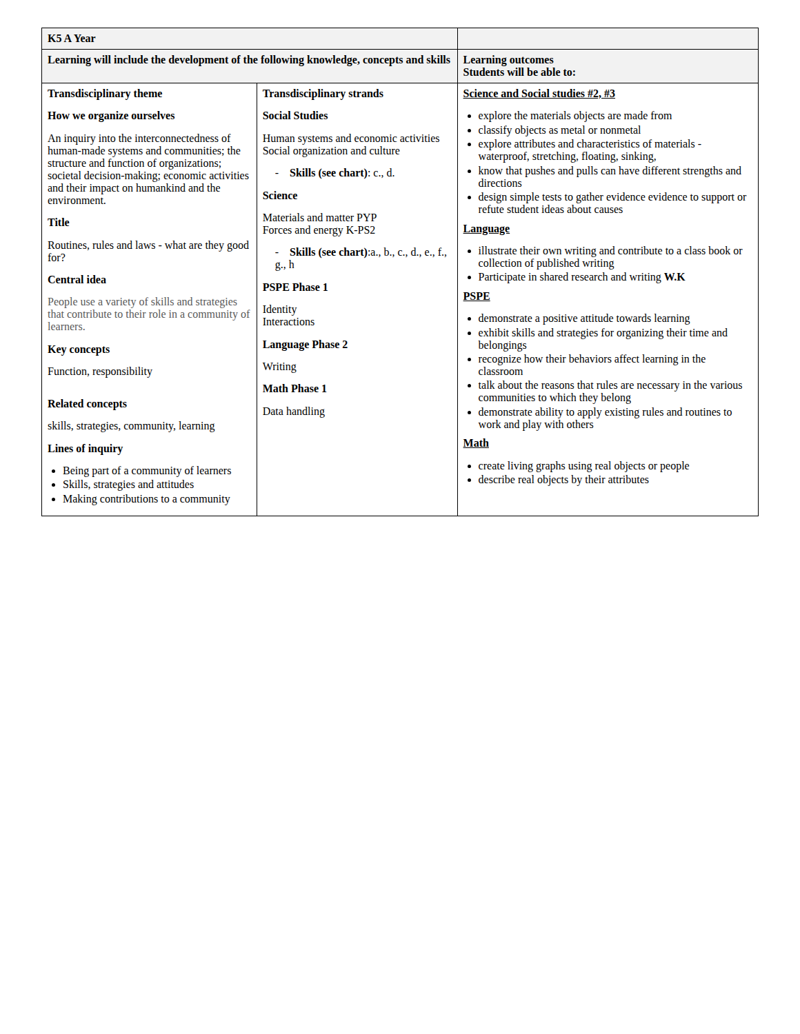| K5 A Year | |
| Learning will include the development of the following knowledge, concepts and skills | Learning outcomes Students will be able to: |
| Transdisciplinary theme How we organize ourselves An inquiry into the interconnectedness of human-made systems and communities; the structure and function of organizations; societal decision-making; economic activities and their impact on humankind and the environment. Title Routines, rules and laws - what are they good for? Central idea People use a variety of skills and strategies that contribute to their role in a community of learners. Key concepts Function, responsibility Related concepts skills, strategies, community, learning Lines of inquiry Being part of a community of learners Skills, strategies and attitudes Making contributions to a community | Transdisciplinary strands Social Studies Human systems and economic activities Social organization and culture - Skills (see chart) : c., d. Science Materials and matter PYP Forces and energy K-PS2 - Skills (see chart) :a., b., c., d., e., f., g., h PSPE Phase 1 Identity Interactions Language Phase 2 Writing Math Phase 1 Data handling | Science and Social studies #2, #3 explore the materials objects are made from classify objects as metal or nonmetal explore attributes and characteristics of materials - waterproof, stretching, floating, sinking, know that pushes and pulls can have different strengths and directions design simple tests to gather evidence evidence to support or refute student ideas about causes Language illustrate their own writing and contribute to a class book or collection of published writing Participate in shared research and writing W.K PSPE demonstrate a positive attitude towards learning exhibit skills and strategies for organizing their time and belongings recognize how their behaviors affect learning in the classroom talk about the reasons that rules are necessary in the various communities to which they belong demonstrate ability to apply existing rules and routines to work and play with others Math create living graphs using real objects or people describe real objects by their attributes |